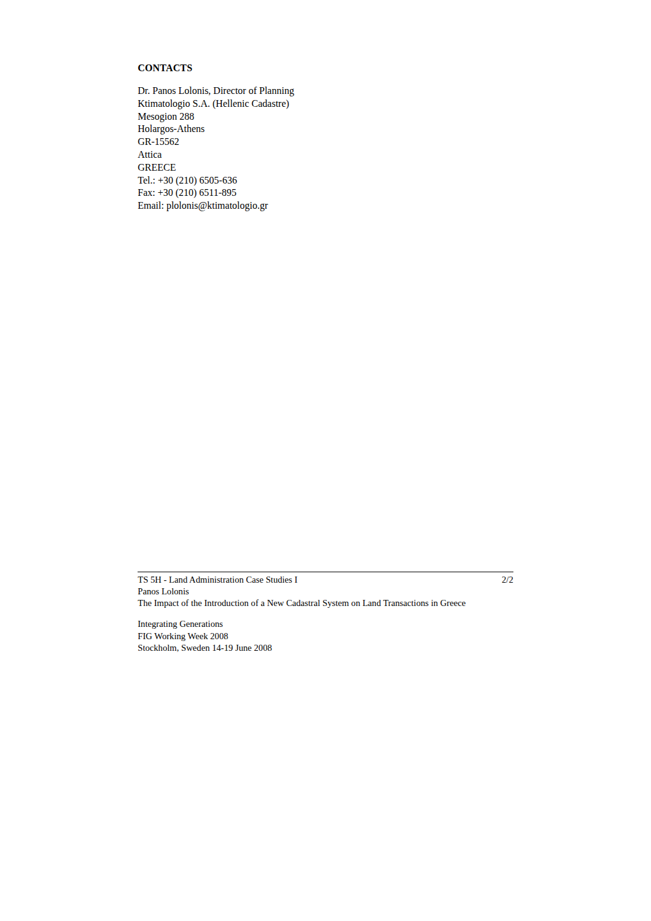CONTACTS
Dr. Panos Lolonis, Director of Planning
Ktimatologio S.A. (Hellenic Cadastre)
Mesogion 288
Holargos-Athens
GR-15562
Attica
GREECE
Tel.: +30 (210) 6505-636
Fax: +30 (210) 6511-895
Email: plolonis@ktimatologio.gr
2/2
TS 5H - Land Administration Case Studies I
Panos Lolonis
The Impact of the Introduction of a New Cadastral System on Land Transactions in Greece
Integrating Generations
FIG Working Week 2008
Stockholm, Sweden 14-19 June 2008